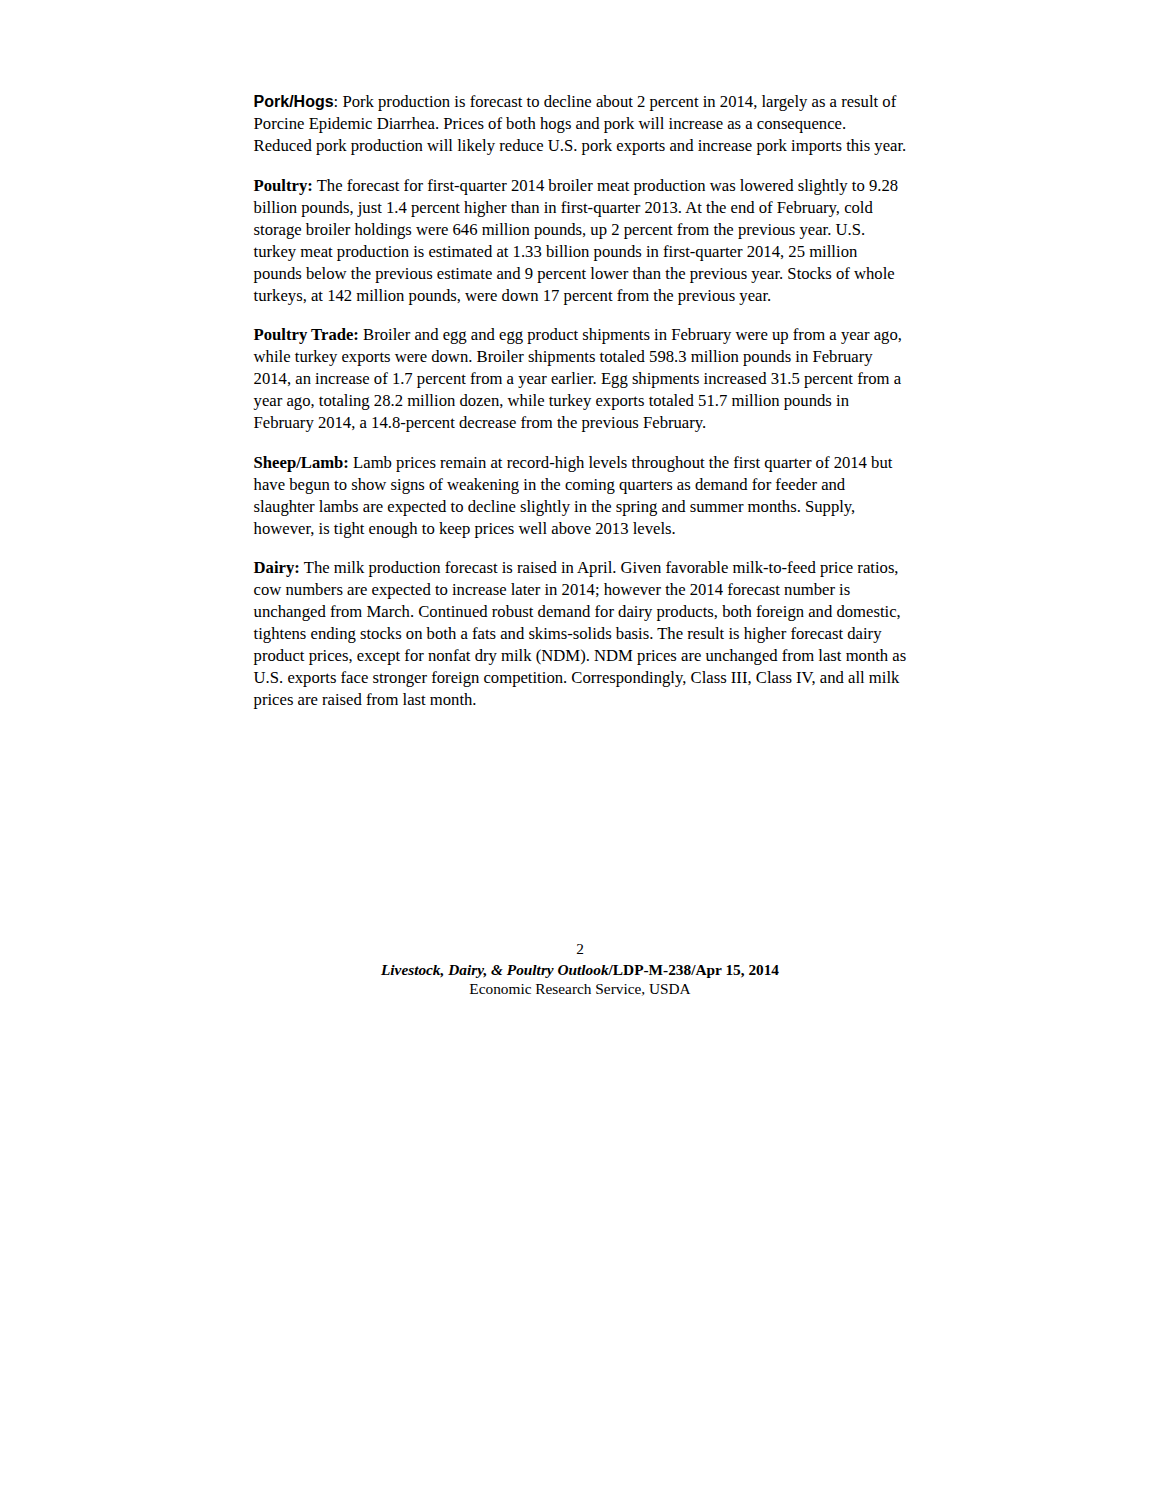Pork/Hogs: Pork production is forecast to decline about 2 percent in 2014, largely as a result of Porcine Epidemic Diarrhea. Prices of both hogs and pork will increase as a consequence. Reduced pork production will likely reduce U.S. pork exports and increase pork imports this year.
Poultry: The forecast for first-quarter 2014 broiler meat production was lowered slightly to 9.28 billion pounds, just 1.4 percent higher than in first-quarter 2013. At the end of February, cold storage broiler holdings were 646 million pounds, up 2 percent from the previous year. U.S. turkey meat production is estimated at 1.33 billion pounds in first-quarter 2014, 25 million pounds below the previous estimate and 9 percent lower than the previous year. Stocks of whole turkeys, at 142 million pounds, were down 17 percent from the previous year.
Poultry Trade: Broiler and egg and egg product shipments in February were up from a year ago, while turkey exports were down. Broiler shipments totaled 598.3 million pounds in February 2014, an increase of 1.7 percent from a year earlier. Egg shipments increased 31.5 percent from a year ago, totaling 28.2 million dozen, while turkey exports totaled 51.7 million pounds in February 2014, a 14.8-percent decrease from the previous February.
Sheep/Lamb: Lamb prices remain at record-high levels throughout the first quarter of 2014 but have begun to show signs of weakening in the coming quarters as demand for feeder and slaughter lambs are expected to decline slightly in the spring and summer months. Supply, however, is tight enough to keep prices well above 2013 levels.
Dairy: The milk production forecast is raised in April. Given favorable milk-to-feed price ratios, cow numbers are expected to increase later in 2014; however the 2014 forecast number is unchanged from March. Continued robust demand for dairy products, both foreign and domestic, tightens ending stocks on both a fats and skims-solids basis. The result is higher forecast dairy product prices, except for nonfat dry milk (NDM). NDM prices are unchanged from last month as U.S. exports face stronger foreign competition. Correspondingly, Class III, Class IV, and all milk prices are raised from last month.
2
Livestock, Dairy, & Poultry Outlook/LDP-M-238/Apr 15, 2014
Economic Research Service, USDA